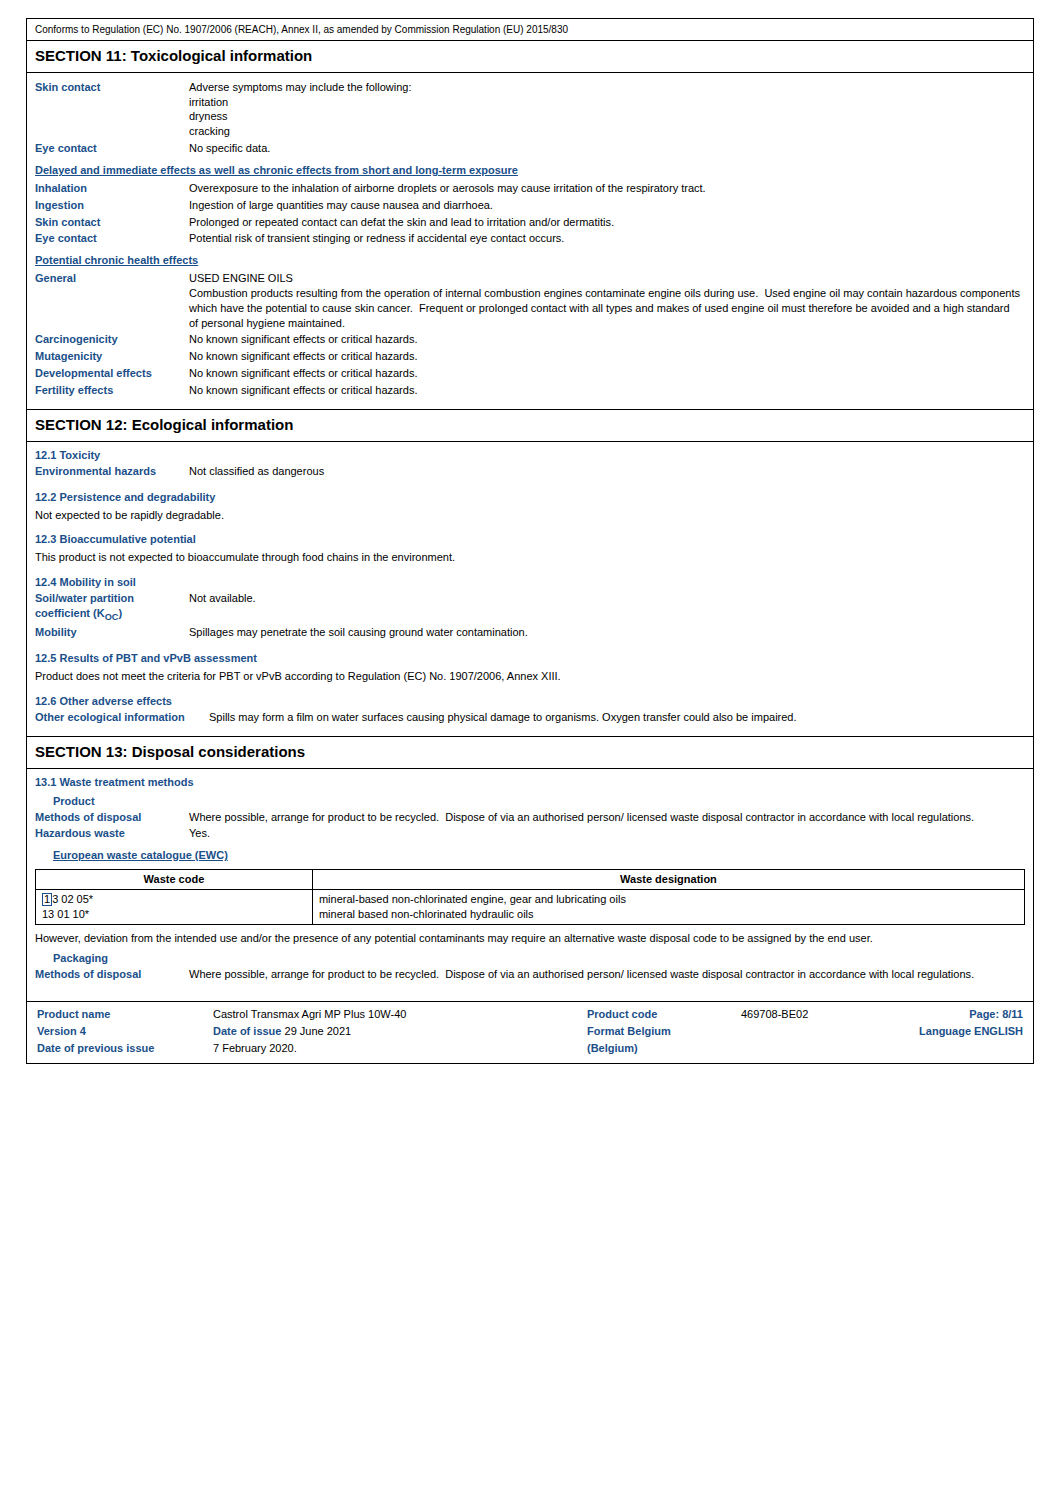Conforms to Regulation (EC) No. 1907/2006 (REACH), Annex II, as amended by Commission Regulation (EU) 2015/830
SECTION 11: Toxicological information
| Skin contact | Adverse symptoms may include the following: irritation dryness cracking |
| Eye contact | No specific data. |
Delayed and immediate effects as well as chronic effects from short and long-term exposure
| Inhalation | Overexposure to the inhalation of airborne droplets or aerosols may cause irritation of the respiratory tract. |
| Ingestion | Ingestion of large quantities may cause nausea and diarrhoea. |
| Skin contact | Prolonged or repeated contact can defat the skin and lead to irritation and/or dermatitis. |
| Eye contact | Potential risk of transient stinging or redness if accidental eye contact occurs. |
Potential chronic health effects
| General | USED ENGINE OILS Combustion products resulting from the operation of internal combustion engines contaminate engine oils during use. Used engine oil may contain hazardous components which have the potential to cause skin cancer. Frequent or prolonged contact with all types and makes of used engine oil must therefore be avoided and a high standard of personal hygiene maintained. |
| Carcinogenicity | No known significant effects or critical hazards. |
| Mutagenicity | No known significant effects or critical hazards. |
| Developmental effects | No known significant effects or critical hazards. |
| Fertility effects | No known significant effects or critical hazards. |
SECTION 12: Ecological information
12.1 Toxicity
| Environmental hazards | Not classified as dangerous |
12.2 Persistence and degradability
Not expected to be rapidly degradable.
12.3 Bioaccumulative potential
This product is not expected to bioaccumulate through food chains in the environment.
12.4 Mobility in soil
| Soil/water partition coefficient (K OC ) | Not available. |
| Mobility | Spillages may penetrate the soil causing ground water contamination. |
12.5 Results of PBT and vPvB assessment
Product does not meet the criteria for PBT or vPvB according to Regulation (EC) No. 1907/2006, Annex XIII.
12.6 Other adverse effects
| Other ecological information | Spills may form a film on water surfaces causing physical damage to organisms. Oxygen transfer could also be impaired. |
SECTION 13: Disposal considerations
13.1 Waste treatment methods
Product
| Methods of disposal | Where possible, arrange for product to be recycled. Dispose of via an authorised person/ licensed waste disposal contractor in accordance with local regulations. |
| Hazardous waste | Yes. |
European waste catalogue (EWC)
| Waste code | Waste designation |
| --- | --- |
| 1 3 02 05* 13 01 10* | mineral-based non-chlorinated engine, gear and lubricating oils mineral based non-chlorinated hydraulic oils |
However, deviation from the intended use and/or the presence of any potential contaminants may require an alternative waste disposal code to be assigned by the end user.
Packaging
| Methods of disposal | Where possible, arrange for product to be recycled. Dispose of via an authorised person/ licensed waste disposal contractor in accordance with local regulations. |
| Product name | Castrol Transmax Agri MP Plus 10W-40 | Product code | 469708-BE02 | Page: 8/11 |
| Version 4 | Date of issue 29 June 2021 | Format Belgium | | Language ENGLISH |
| Date of previous issue | 7 February 2020. | (Belgium) | | |